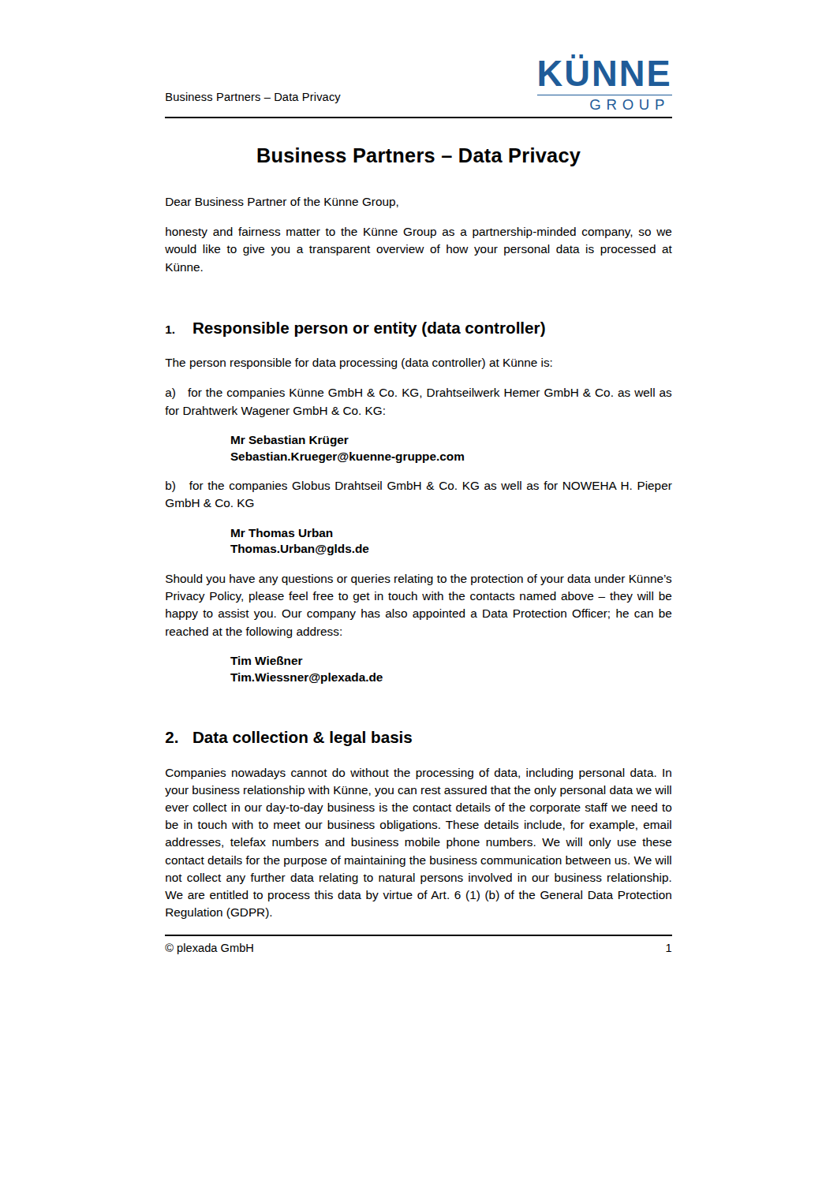Business Partners – Data Privacy
KÜNNE
GROUP
Business Partners – Data Privacy
Dear Business Partner of the Künne Group,
honesty and fairness matter to the Künne Group as a partnership-minded company, so we would like to give you a transparent overview of how your personal data is processed at Künne.
1. Responsible person or entity (data controller)
The person responsible for data processing (data controller) at Künne is:
a) for the companies Künne GmbH & Co. KG, Drahtseilwerk Hemer GmbH & Co. as well as for Drahtwerk Wagener GmbH & Co. KG:
Mr Sebastian Krüger Sebastian.Krueger@kuenne-gruppe.com
b) for the companies Globus Drahtseil GmbH & Co. KG as well as for NOWEHA H. Pieper GmbH & Co. KG
Mr Thomas Urban Thomas.Urban@glds.de
Should you have any questions or queries relating to the protection of your data under Künne’s Privacy Policy, please feel free to get in touch with the contacts named above – they will be happy to assist you. Our company has also appointed a Data Protection Officer; he can be reached at the following address:
Tim Wießner Tim.Wiessner@plexada.de
2. Data collection & legal basis
Companies nowadays cannot do without the processing of data, including personal data. In your business relationship with Künne, you can rest assured that the only personal data we will ever collect in our day-to-day business is the contact details of the corporate staff we need to be in touch with to meet our business obligations. These details include, for example, email addresses, telefax numbers and business mobile phone numbers. We will only use these contact details for the purpose of maintaining the business communication between us. We will not collect any further data relating to natural persons involved in our business relationship. We are entitled to process this data by virtue of Art. 6 (1) (b) of the General Data Protection Regulation (GDPR).
© plexada GmbH
1